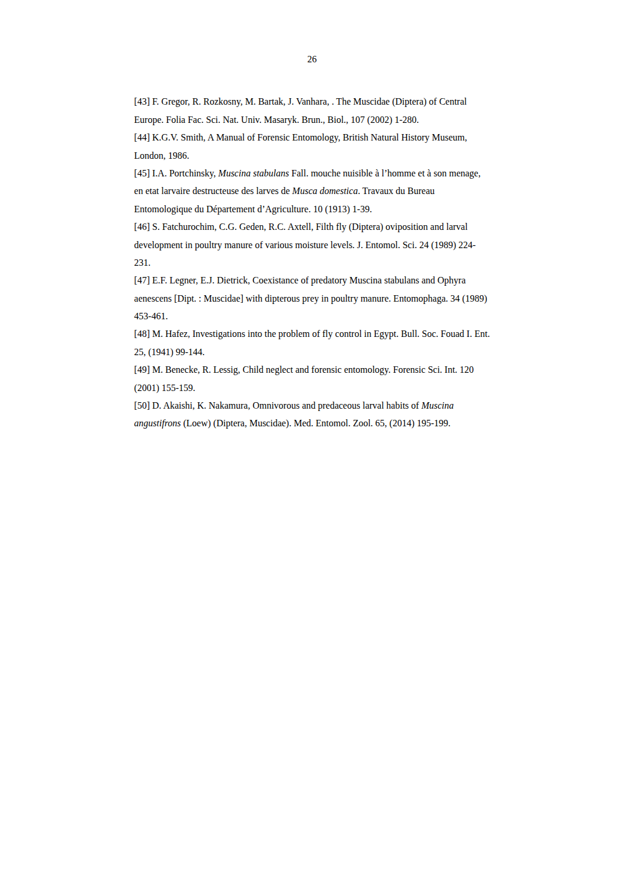26
[43] F. Gregor, R. Rozkosny, M. Bartak, J. Vanhara, . The Muscidae (Diptera) of Central Europe. Folia Fac. Sci. Nat. Univ. Masaryk. Brun., Biol., 107 (2002) 1-280.
[44] K.G.V. Smith, A Manual of Forensic Entomology, British Natural History Museum, London, 1986.
[45] I.A. Portchinsky, Muscina stabulans Fall. mouche nuisible à l’homme et à son menage, en etat larvaire destructeuse des larves de Musca domestica. Travaux du Bureau Entomologique du Département d’Agriculture. 10 (1913) 1-39.
[46] S. Fatchurochim, C.G. Geden, R.C. Axtell, Filth fly (Diptera) oviposition and larval development in poultry manure of various moisture levels. J. Entomol. Sci. 24 (1989) 224-231.
[47] E.F. Legner, E.J. Dietrick, Coexistance of predatory Muscina stabulans and Ophyra aenescens [Dipt. : Muscidae] with dipterous prey in poultry manure. Entomophaga. 34 (1989) 453-461.
[48] M. Hafez, Investigations into the problem of fly control in Egypt. Bull. Soc. Fouad I. Ent. 25, (1941) 99-144.
[49] M. Benecke, R. Lessig, Child neglect and forensic entomology. Forensic Sci. Int. 120 (2001) 155-159.
[50] D. Akaishi, K. Nakamura, Omnivorous and predaceous larval habits of Muscina angustifrons (Loew) (Diptera, Muscidae). Med. Entomol. Zool. 65, (2014) 195-199.